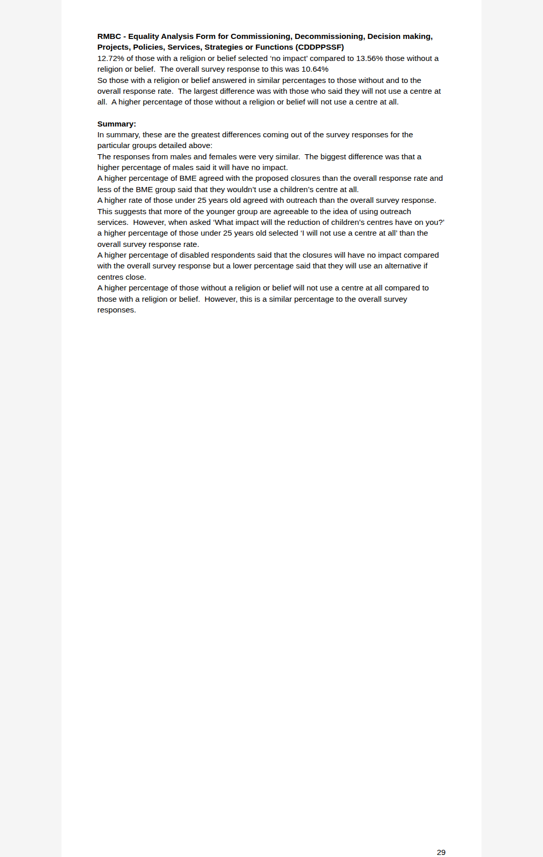RMBC - Equality Analysis Form for Commissioning, Decommissioning, Decision making, Projects, Policies, Services, Strategies or Functions (CDDPPSSF)
12.72% of those with a religion or belief selected ‘no impact’ compared to 13.56% those without a religion or belief. The overall survey response to this was 10.64%
So those with a religion or belief answered in similar percentages to those without and to the overall response rate. The largest difference was with those who said they will not use a centre at all. A higher percentage of those without a religion or belief will not use a centre at all.
Summary:
In summary, these are the greatest differences coming out of the survey responses for the particular groups detailed above:
The responses from males and females were very similar. The biggest difference was that a higher percentage of males said it will have no impact.
A higher percentage of BME agreed with the proposed closures than the overall response rate and less of the BME group said that they wouldn’t use a children’s centre at all.
A higher rate of those under 25 years old agreed with outreach than the overall survey response. This suggests that more of the younger group are agreeable to the idea of using outreach services. However, when asked ‘What impact will the reduction of children’s centres have on you?’ a higher percentage of those under 25 years old selected ‘I will not use a centre at all’ than the overall survey response rate.
A higher percentage of disabled respondents said that the closures will have no impact compared with the overall survey response but a lower percentage said that they will use an alternative if centres close.
A higher percentage of those without a religion or belief will not use a centre at all compared to those with a religion or belief. However, this is a similar percentage to the overall survey responses.
29